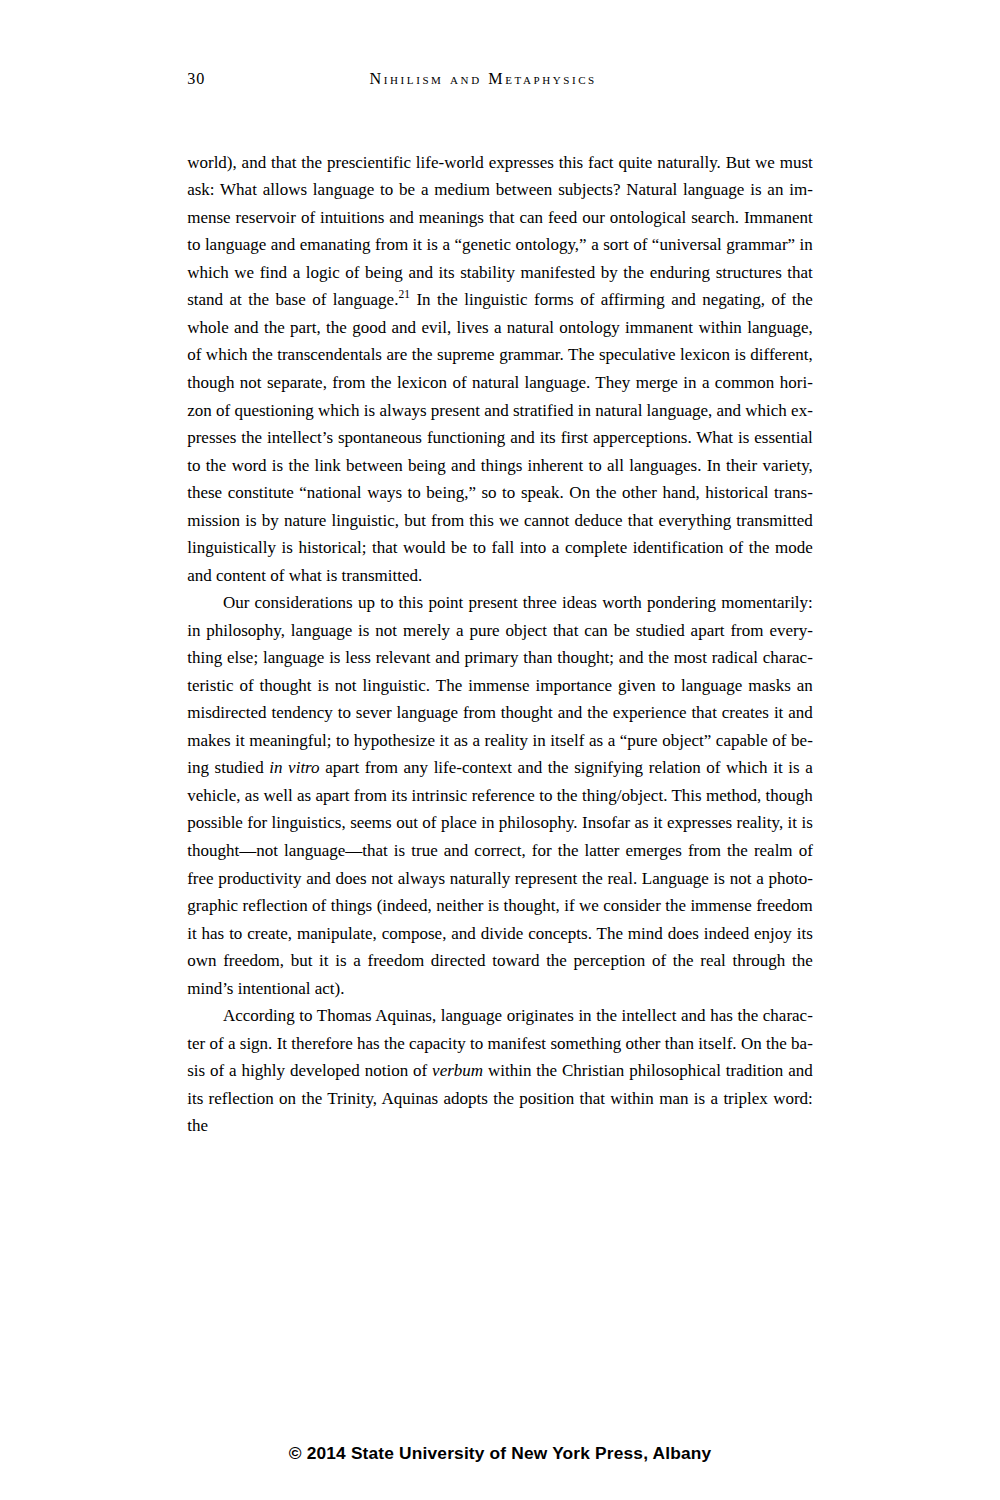30 Nihilism and Metaphysics
world), and that the prescientific life-world expresses this fact quite naturally. But we must ask: What allows language to be a medium between subjects? Natural language is an immense reservoir of intuitions and meanings that can feed our ontological search. Immanent to language and emanating from it is a “genetic ontology,” a sort of “universal grammar” in which we find a logic of being and its stability manifested by the enduring structures that stand at the base of language.21 In the linguistic forms of affirming and negating, of the whole and the part, the good and evil, lives a natural ontology immanent within language, of which the transcendentals are the supreme grammar. The speculative lexicon is different, though not separate, from the lexicon of natural language. They merge in a common horizon of questioning which is always present and stratified in natural language, and which expresses the intellect’s spontaneous functioning and its first apperceptions. What is essential to the word is the link between being and things inherent to all languages. In their variety, these constitute “national ways to being,” so to speak. On the other hand, historical transmission is by nature linguistic, but from this we cannot deduce that everything transmitted linguistically is historical; that would be to fall into a complete identification of the mode and content of what is transmitted.
Our considerations up to this point present three ideas worth pondering momentarily: in philosophy, language is not merely a pure object that can be studied apart from everything else; language is less relevant and primary than thought; and the most radical characteristic of thought is not linguistic. The immense importance given to language masks an misdirected tendency to sever language from thought and the experience that creates it and makes it meaningful; to hypothesize it as a reality in itself as a “pure object” capable of being studied in vitro apart from any life-context and the signifying relation of which it is a vehicle, as well as apart from its intrinsic reference to the thing/object. This method, though possible for linguistics, seems out of place in philosophy. Insofar as it expresses reality, it is thought—not language—that is true and correct, for the latter emerges from the realm of free productivity and does not always naturally represent the real. Language is not a photographic reflection of things (indeed, neither is thought, if we consider the immense freedom it has to create, manipulate, compose, and divide concepts. The mind does indeed enjoy its own freedom, but it is a freedom directed toward the perception of the real through the mind’s intentional act).
According to Thomas Aquinas, language originates in the intellect and has the character of a sign. It therefore has the capacity to manifest something other than itself. On the basis of a highly developed notion of verbum within the Christian philosophical tradition and its reflection on the Trinity, Aquinas adopts the position that within man is a triplex word: the
© 2014 State University of New York Press, Albany